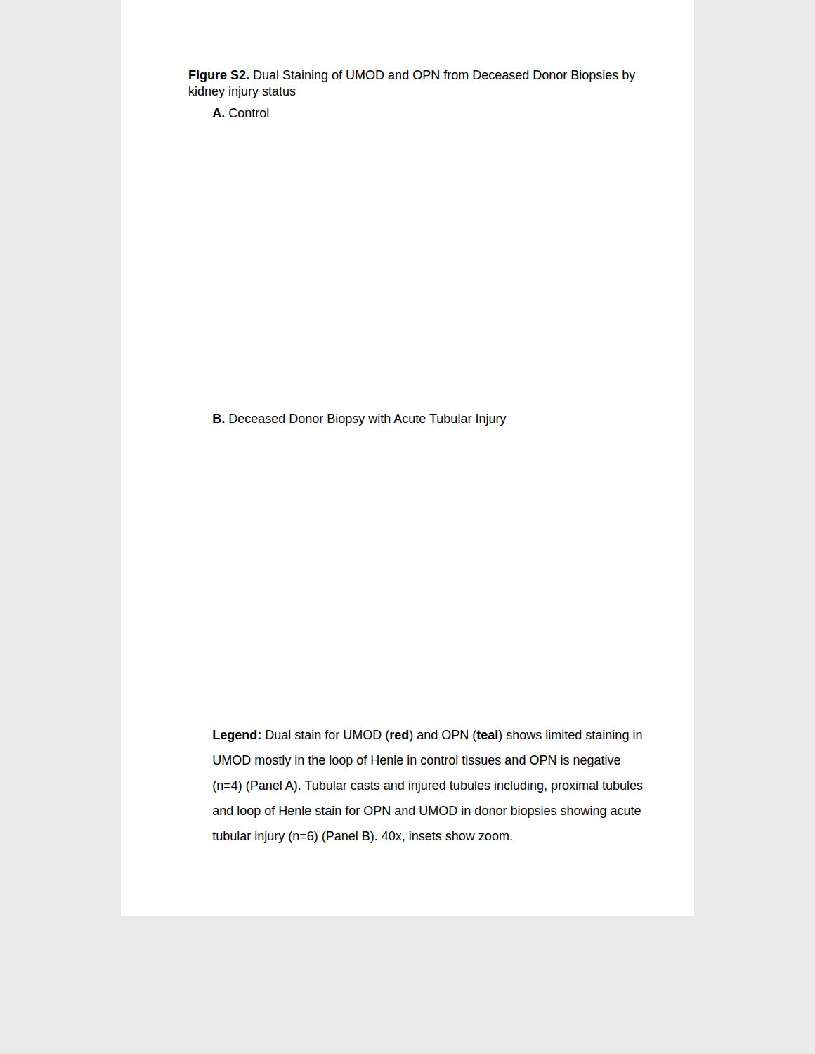Figure S2. Dual Staining of UMOD and OPN from Deceased Donor Biopsies by kidney injury status
A. Control
B. Deceased Donor Biopsy with Acute Tubular Injury
Legend: Dual stain for UMOD (red) and OPN (teal) shows limited staining in UMOD mostly in the loop of Henle in control tissues and OPN is negative (n=4) (Panel A). Tubular casts and injured tubules including, proximal tubules and loop of Henle stain for OPN and UMOD in donor biopsies showing acute tubular injury (n=6) (Panel B). 40x, insets show zoom.